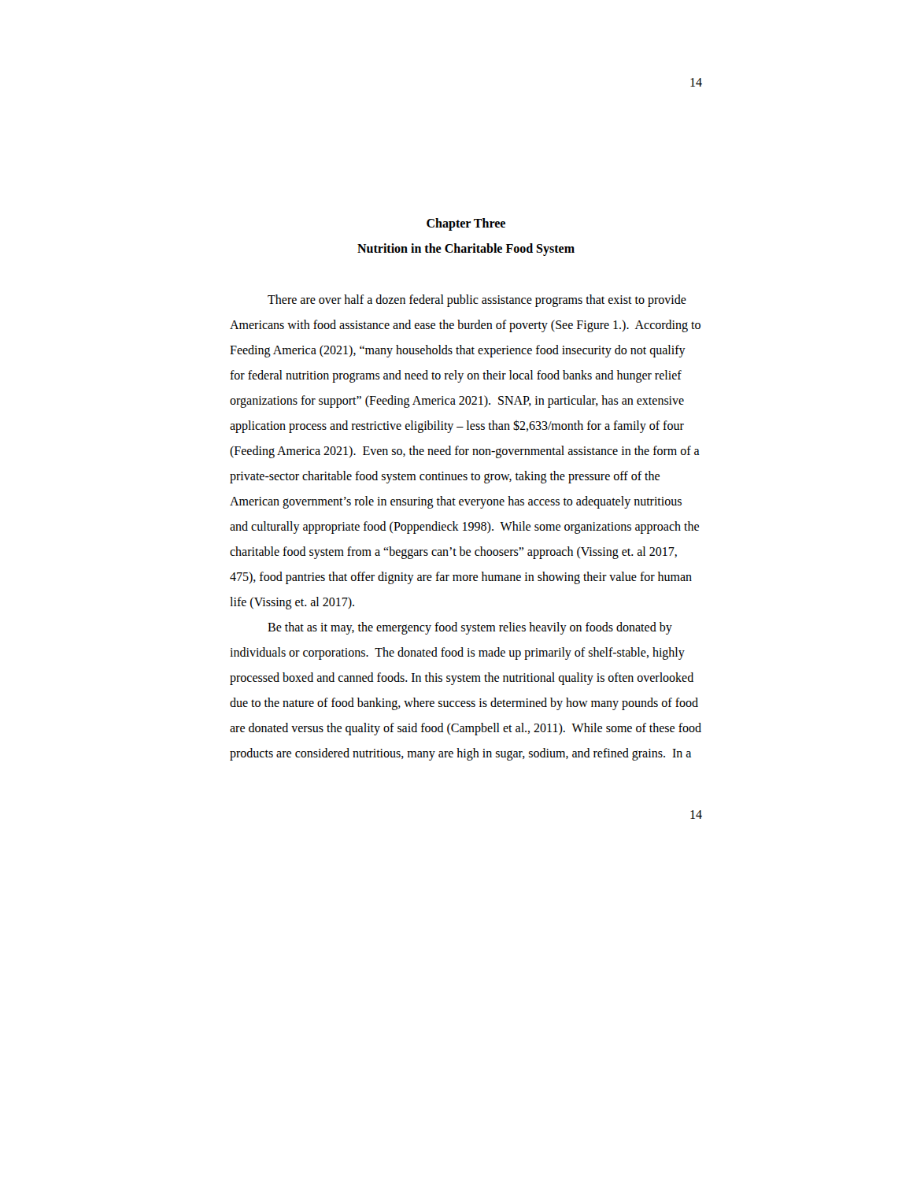14
Chapter Three
Nutrition in the Charitable Food System
There are over half a dozen federal public assistance programs that exist to provide Americans with food assistance and ease the burden of poverty (See Figure 1.). According to Feeding America (2021), “many households that experience food insecurity do not qualify for federal nutrition programs and need to rely on their local food banks and hunger relief organizations for support” (Feeding America 2021). SNAP, in particular, has an extensive application process and restrictive eligibility – less than $2,633/month for a family of four (Feeding America 2021). Even so, the need for non-governmental assistance in the form of a private-sector charitable food system continues to grow, taking the pressure off of the American government’s role in ensuring that everyone has access to adequately nutritious and culturally appropriate food (Poppendieck 1998). While some organizations approach the charitable food system from a “beggars can’t be choosers” approach (Vissing et. al 2017, 475), food pantries that offer dignity are far more humane in showing their value for human life (Vissing et. al 2017).
Be that as it may, the emergency food system relies heavily on foods donated by individuals or corporations. The donated food is made up primarily of shelf-stable, highly processed boxed and canned foods. In this system the nutritional quality is often overlooked due to the nature of food banking, where success is determined by how many pounds of food are donated versus the quality of said food (Campbell et al., 2011). While some of these food products are considered nutritious, many are high in sugar, sodium, and refined grains. In a
14